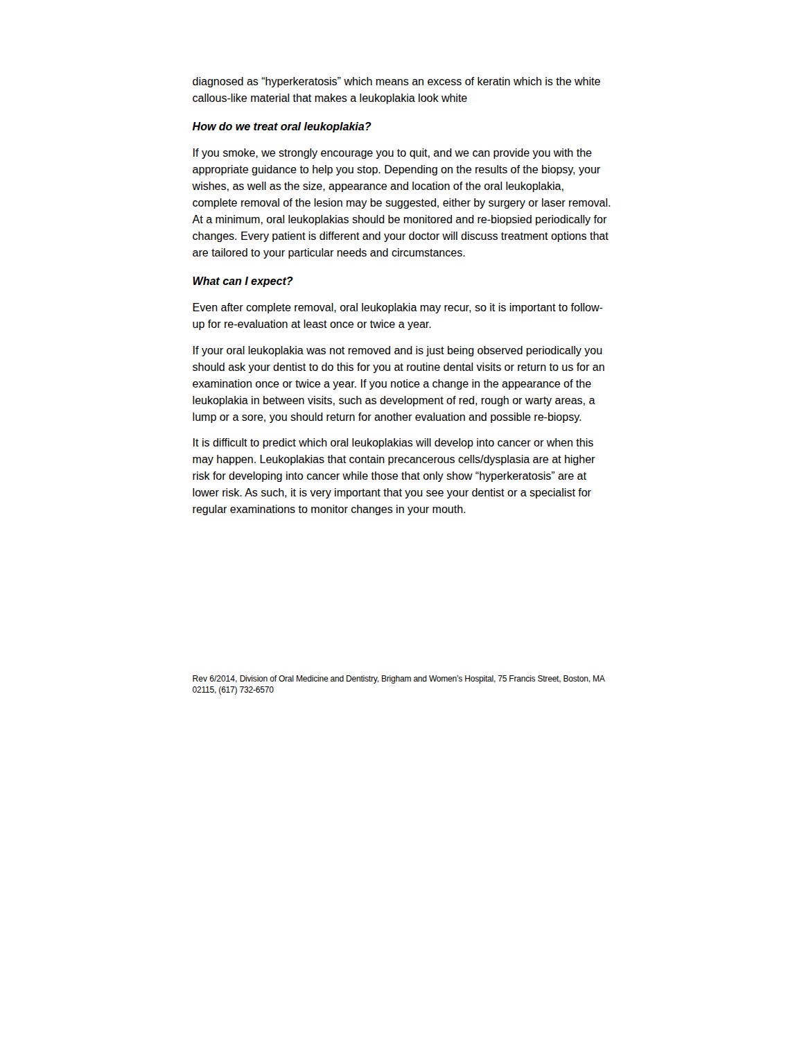diagnosed as “hyperkeratosis” which means an excess of keratin which is the white callous-like material that makes a leukoplakia look white
How do we treat oral leukoplakia?
If you smoke, we strongly encourage you to quit, and we can provide you with the appropriate guidance to help you stop. Depending on the results of the biopsy, your wishes, as well as the size, appearance and location of the oral leukoplakia, complete removal of the lesion may be suggested, either by surgery or laser removal. At a minimum, oral leukoplakias should be monitored and re-biopsied periodically for changes. Every patient is different and your doctor will discuss treatment options that are tailored to your particular needs and circumstances.
What can I expect?
Even after complete removal, oral leukoplakia may recur, so it is important to follow-up for re-evaluation at least once or twice a year.
If your oral leukoplakia was not removed and is just being observed periodically you should ask your dentist to do this for you at routine dental visits or return to us for an examination once or twice a year. If you notice a change in the appearance of the leukoplakia in between visits, such as development of red, rough or warty areas, a lump or a sore, you should return for another evaluation and possible re-biopsy.
It is difficult to predict which oral leukoplakias will develop into cancer or when this may happen. Leukoplakias that contain precancerous cells/dysplasia are at higher risk for developing into cancer while those that only show “hyperkeratosis” are at lower risk. As such, it is very important that you see your dentist or a specialist for regular examinations to monitor changes in your mouth.
Rev 6/2014, Division of Oral Medicine and Dentistry, Brigham and Women’s Hospital, 75 Francis Street, Boston, MA 02115, (617) 732-6570